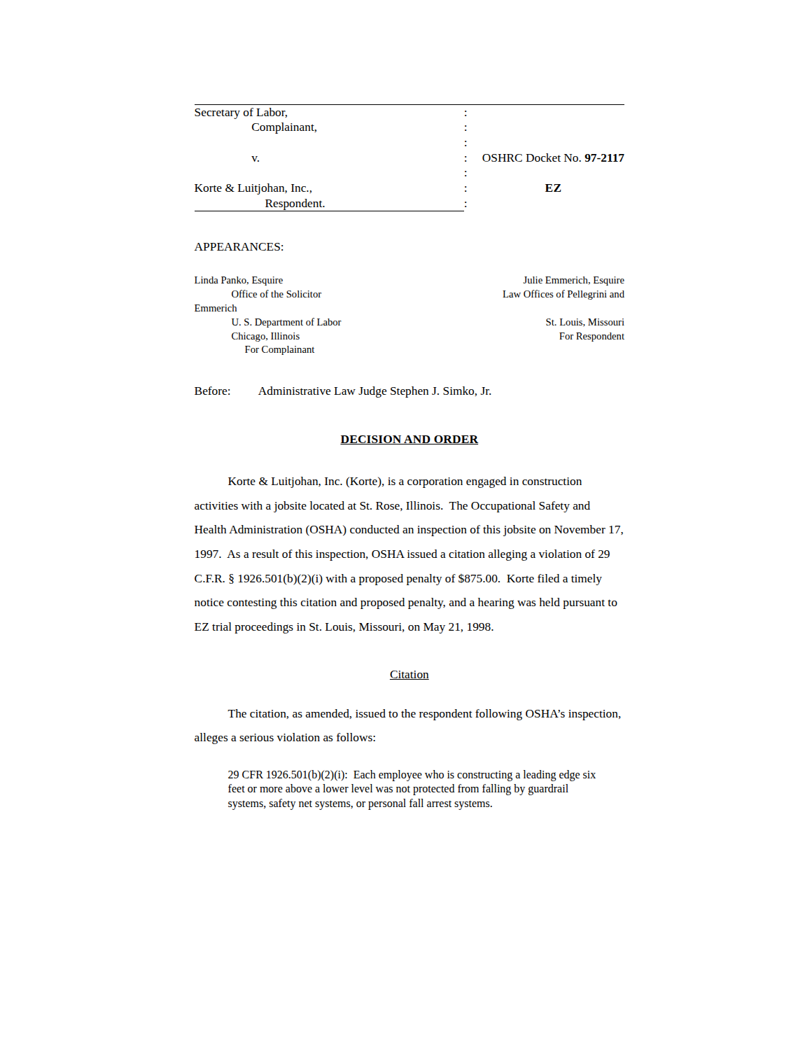| Secretary of Labor, | : | |
| Complainant, | : | |
| | : | |
| v. | : | OSHRC Docket No. 97-2117 |
| | : | |
| Korte & Luitjohan, Inc., | : | EZ |
| Respondent. | : | |
APPEARANCES:
| Linda Panko, Esquire Office of the Solicitor | Julie Emmerich, Esquire Law Offices of Pellegrini and |
Emmerich
| U. S. Department of Labor Chicago, Illinois For Complainant | St. Louis, Missouri For Respondent |
Before: Administrative Law Judge Stephen J. Simko, Jr.
DECISION AND ORDER
Korte & Luitjohan, Inc. (Korte), is a corporation engaged in construction activities with a jobsite located at St. Rose, Illinois. The Occupational Safety and Health Administration (OSHA) conducted an inspection of this jobsite on November 17, 1997. As a result of this inspection, OSHA issued a citation alleging a violation of 29 C.F.R. § 1926.501(b)(2)(i) with a proposed penalty of $875.00. Korte filed a timely notice contesting this citation and proposed penalty, and a hearing was held pursuant to EZ trial proceedings in St. Louis, Missouri, on May 21, 1998.
Citation
The citation, as amended, issued to the respondent following OSHA’s inspection, alleges a serious violation as follows:
29 CFR 1926.501(b)(2)(i): Each employee who is constructing a leading edge six feet or more above a lower level was not protected from falling by guardrail systems, safety net systems, or personal fall arrest systems.